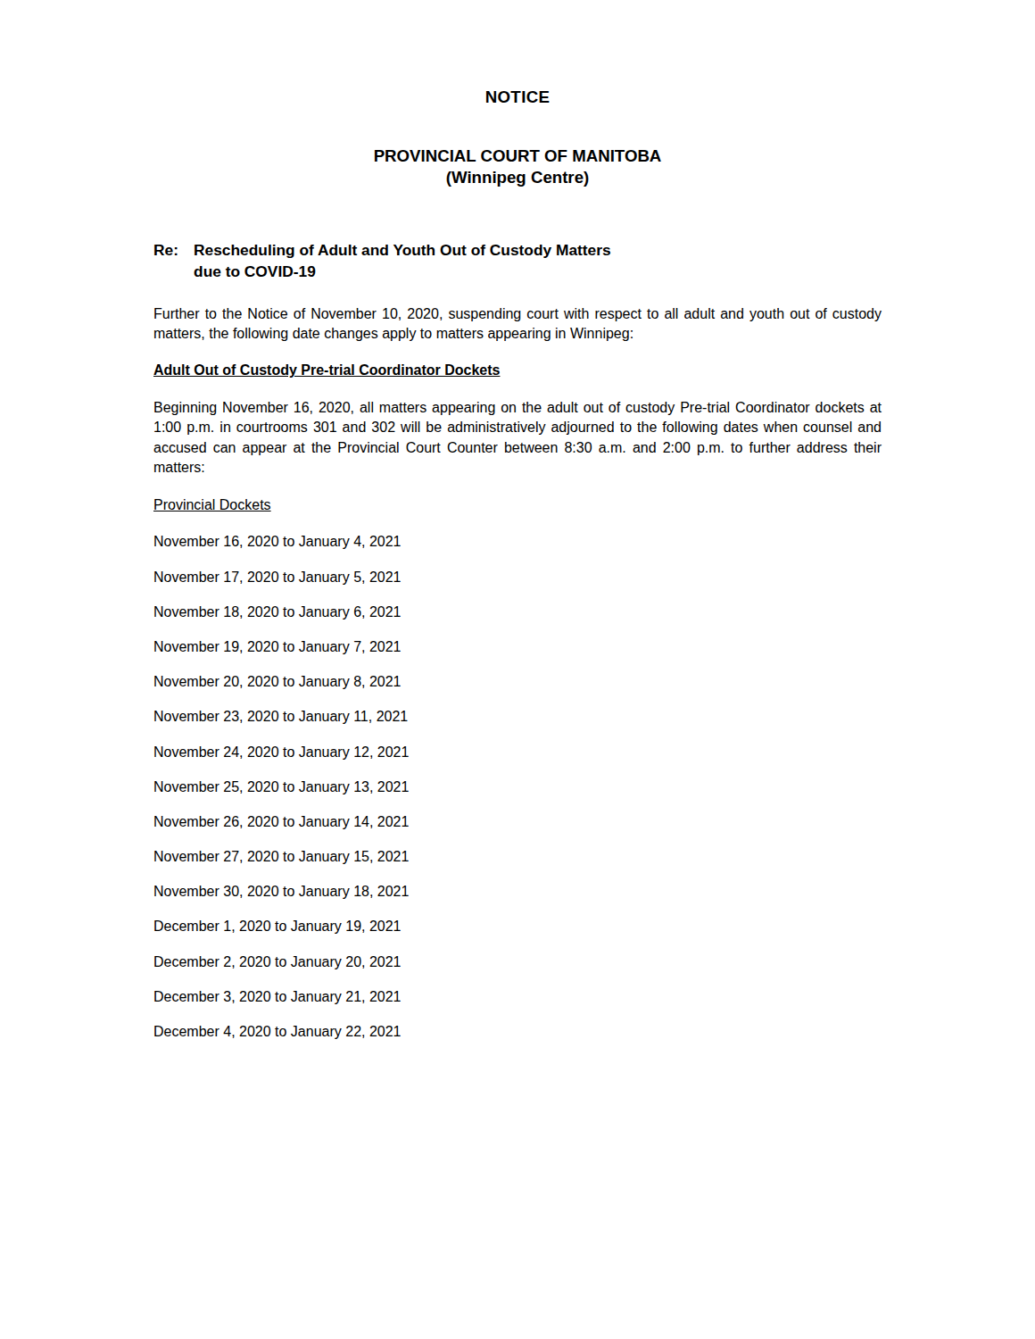NOTICE
PROVINCIAL COURT OF MANITOBA (Winnipeg Centre)
Re: Rescheduling of Adult and Youth Out of Custody Matters
due to COVID-19
Further to the Notice of November 10, 2020, suspending court with respect to all adult and youth out of custody matters, the following date changes apply to matters appearing in Winnipeg:
Adult Out of Custody Pre-trial Coordinator Dockets
Beginning November 16, 2020, all matters appearing on the adult out of custody Pre-trial Coordinator dockets at 1:00 p.m. in courtrooms 301 and 302 will be administratively adjourned to the following dates when counsel and accused can appear at the Provincial Court Counter between 8:30 a.m. and 2:00 p.m. to further address their matters:
Provincial Dockets
November 16, 2020 to January 4, 2021
November 17, 2020 to January 5, 2021
November 18, 2020 to January 6, 2021
November 19, 2020 to January 7, 2021
November 20, 2020 to January 8, 2021
November 23, 2020 to January 11, 2021
November 24, 2020 to January 12, 2021
November 25, 2020 to January 13, 2021
November 26, 2020 to January 14, 2021
November 27, 2020 to January 15, 2021
November 30, 2020 to January 18, 2021
December 1, 2020 to January 19, 2021
December 2, 2020 to January 20, 2021
December 3, 2020 to January 21, 2021
December 4, 2020 to January 22, 2021